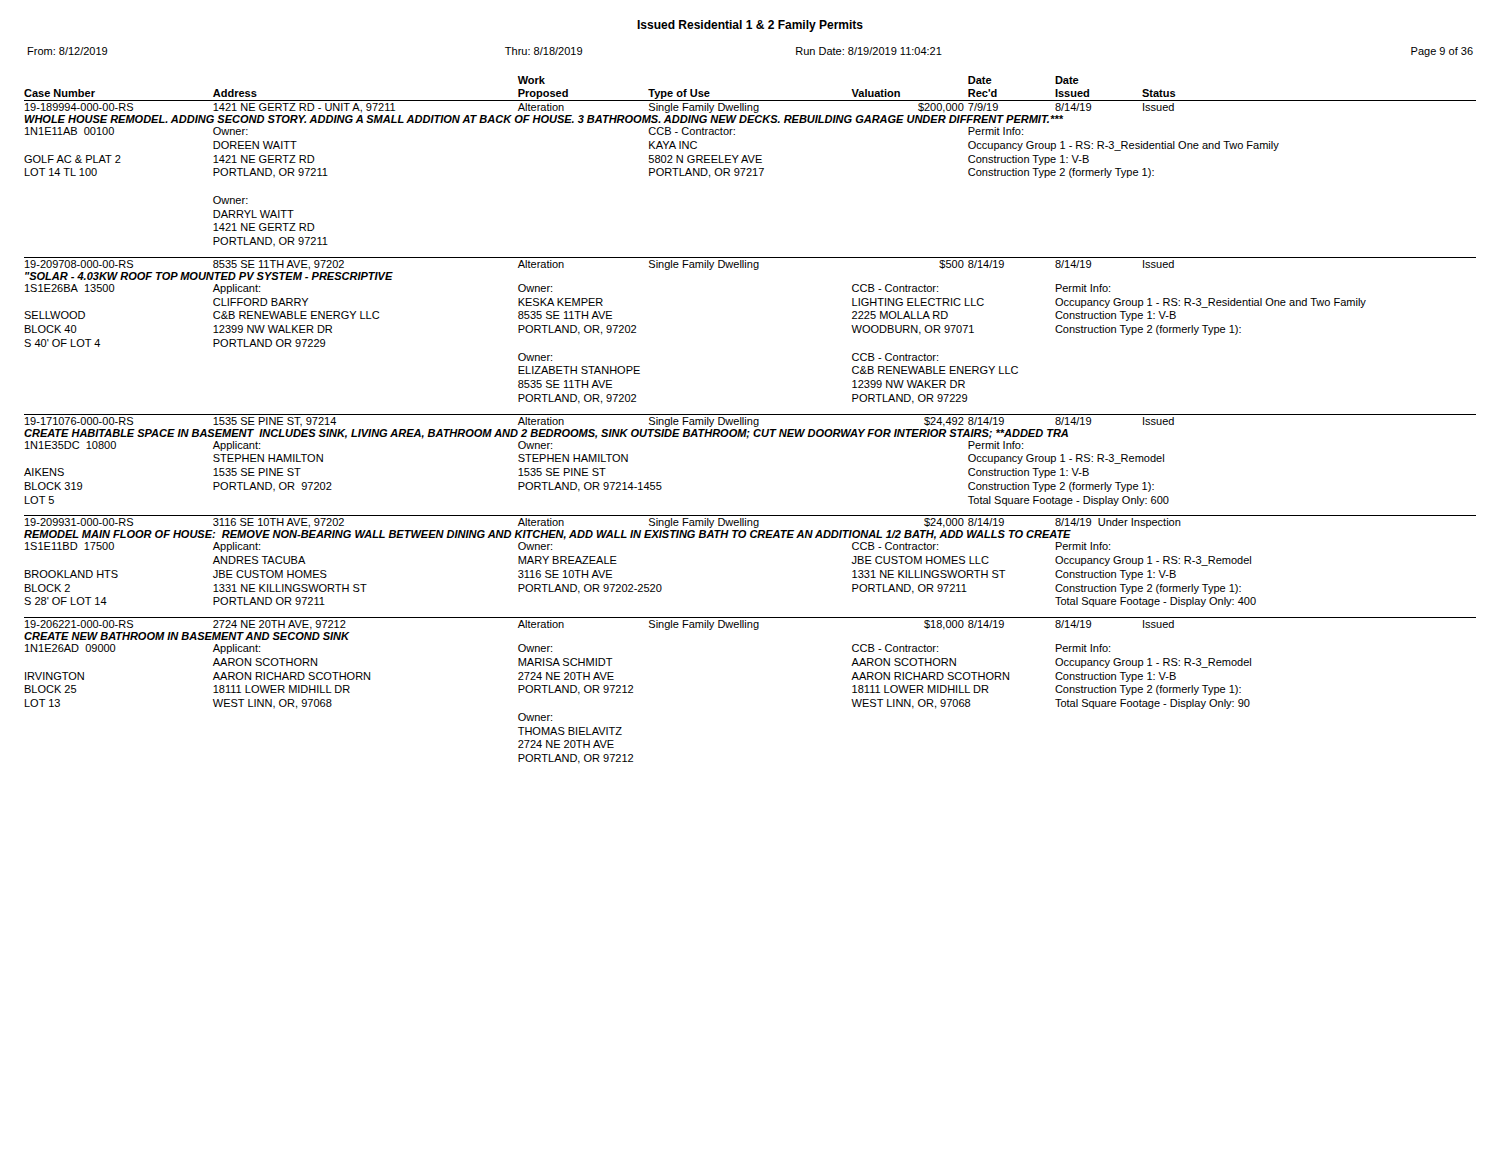Issued Residential 1 & 2 Family Permits
| From: 8/12/2019 | Thru: 8/18/2019 | Run Date: 8/19/2019 11:04:21 | Page 9 of 36 |
| | | Work | | | Date | Date | |
| --- | --- | --- | --- | --- | --- | --- | --- |
| Case Number | Address | Proposed | Type of Use | Valuation | Rec'd | Issued | Status |
| 19-189994-000-00-RS | 1421 NE GERTZ RD - UNIT A, 97211 | Alteration | Single Family Dwelling | $200,000 | 7/9/19 | 8/14/19 | Issued |
| WHOLE HOUSE REMODEL. ADDING SECOND STORY. ADDING A SMALL ADDITION AT BACK OF HOUSE. 3 BATHROOMS. ADDING NEW DECKS. REBUILDING GARAGE UNDER DIFFRENT PERMIT.*** |
| 1N1E11AB 00100 GOLF AC & PLAT 2 LOT 14 TL 100 | Owner: DOREEN WAITT 1421 NE GERTZ RD PORTLAND, OR 97211 Owner: DARRYL WAITT 1421 NE GERTZ RD PORTLAND, OR 97211 | CCB - Contractor: KAYA INC 5802 N GREELEY AVE PORTLAND, OR 97217 | Permit Info: Occupancy Group 1 - RS: R-3_Residential One and Two Family Construction Type 1: V-B Construction Type 2 (formerly Type 1): |
| 19-209708-000-00-RS | 8535 SE 11TH AVE, 97202 | Alteration | Single Family Dwelling | $500 | 8/14/19 | 8/14/19 | Issued |
| "SOLAR - 4.03KW ROOF TOP MOUNTED PV SYSTEM - PRESCRIPTIVE |
| 1S1E26BA 13500 SELLWOOD BLOCK 40 S 40' OF LOT 4 | Applicant: CLIFFORD BARRY C&B RENEWABLE ENERGY LLC 12399 NW WALKER DR PORTLAND OR 97229 | Owner: KESKA KEMPER 8535 SE 11TH AVE PORTLAND, OR, 97202 Owner: ELIZABETH STANHOPE 8535 SE 11TH AVE PORTLAND, OR, 97202 | CCB - Contractor: LIGHTING ELECTRIC LLC 2225 MOLALLA RD WOODBURN, OR 97071 CCB - Contractor: C&B RENEWABLE ENERGY LLC 12399 NW WAKER DR PORTLAND, OR 97229 | Permit Info: Occupancy Group 1 - RS: R-3_Residential One and Two Family Construction Type 1: V-B Construction Type 2 (formerly Type 1): |
| 19-171076-000-00-RS | 1535 SE PINE ST, 97214 | Alteration | Single Family Dwelling | $24,492 | 8/14/19 | 8/14/19 | Issued |
| CREATE HABITABLE SPACE IN BASEMENT INCLUDES SINK, LIVING AREA, BATHROOM AND 2 BEDROOMS, SINK OUTSIDE BATHROOM; CUT NEW DOORWAY FOR INTERIOR STAIRS; **ADDED TRA |
| 1N1E35DC 10800 AIKENS BLOCK 319 LOT 5 | Applicant: STEPHEN HAMILTON 1535 SE PINE ST PORTLAND, OR 97202 | Owner: STEPHEN HAMILTON 1535 SE PINE ST PORTLAND, OR 97214-1455 | Permit Info: Occupancy Group 1 - RS: R-3_Remodel Construction Type 1: V-B Construction Type 2 (formerly Type 1): Total Square Footage - Display Only: 600 |
| 19-209931-000-00-RS | 3116 SE 10TH AVE, 97202 | Alteration | Single Family Dwelling | $24,000 | 8/14/19 | 8/14/19 Under Inspection |
| REMODEL MAIN FLOOR OF HOUSE: REMOVE NON-BEARING WALL BETWEEN DINING AND KITCHEN, ADD WALL IN EXISTING BATH TO CREATE AN ADDITIONAL 1/2 BATH, ADD WALLS TO CREATE |
| 1S1E11BD 17500 BROOKLAND HTS BLOCK 2 S 28' OF LOT 14 | Applicant: ANDRES TACUBA JBE CUSTOM HOMES 1331 NE KILLINGSWORTH ST PORTLAND OR 97211 | Owner: MARY BREAZEALE 3116 SE 10TH AVE PORTLAND, OR 97202-2520 | CCB - Contractor: JBE CUSTOM HOMES LLC 1331 NE KILLINGSWORTH ST PORTLAND, OR 97211 | Permit Info: Occupancy Group 1 - RS: R-3_Remodel Construction Type 1: V-B Construction Type 2 (formerly Type 1): Total Square Footage - Display Only: 400 |
| 19-206221-000-00-RS | 2724 NE 20TH AVE, 97212 | Alteration | Single Family Dwelling | $18,000 | 8/14/19 | 8/14/19 | Issued |
| CREATE NEW BATHROOM IN BASEMENT AND SECOND SINK |
| 1N1E26AD 09000 IRVINGTON BLOCK 25 LOT 13 | Applicant: AARON SCOTHORN AARON RICHARD SCOTHORN 18111 LOWER MIDHILL DR WEST LINN, OR, 97068 | Owner: MARISA SCHMIDT 2724 NE 20TH AVE PORTLAND, OR 97212 Owner: THOMAS BIELAVITZ 2724 NE 20TH AVE PORTLAND, OR 97212 | CCB - Contractor: AARON SCOTHORN AARON RICHARD SCOTHORN 18111 LOWER MIDHILL DR WEST LINN, OR, 97068 | Permit Info: Occupancy Group 1 - RS: R-3_Remodel Construction Type 1: V-B Construction Type 2 (formerly Type 1): Total Square Footage - Display Only: 90 |